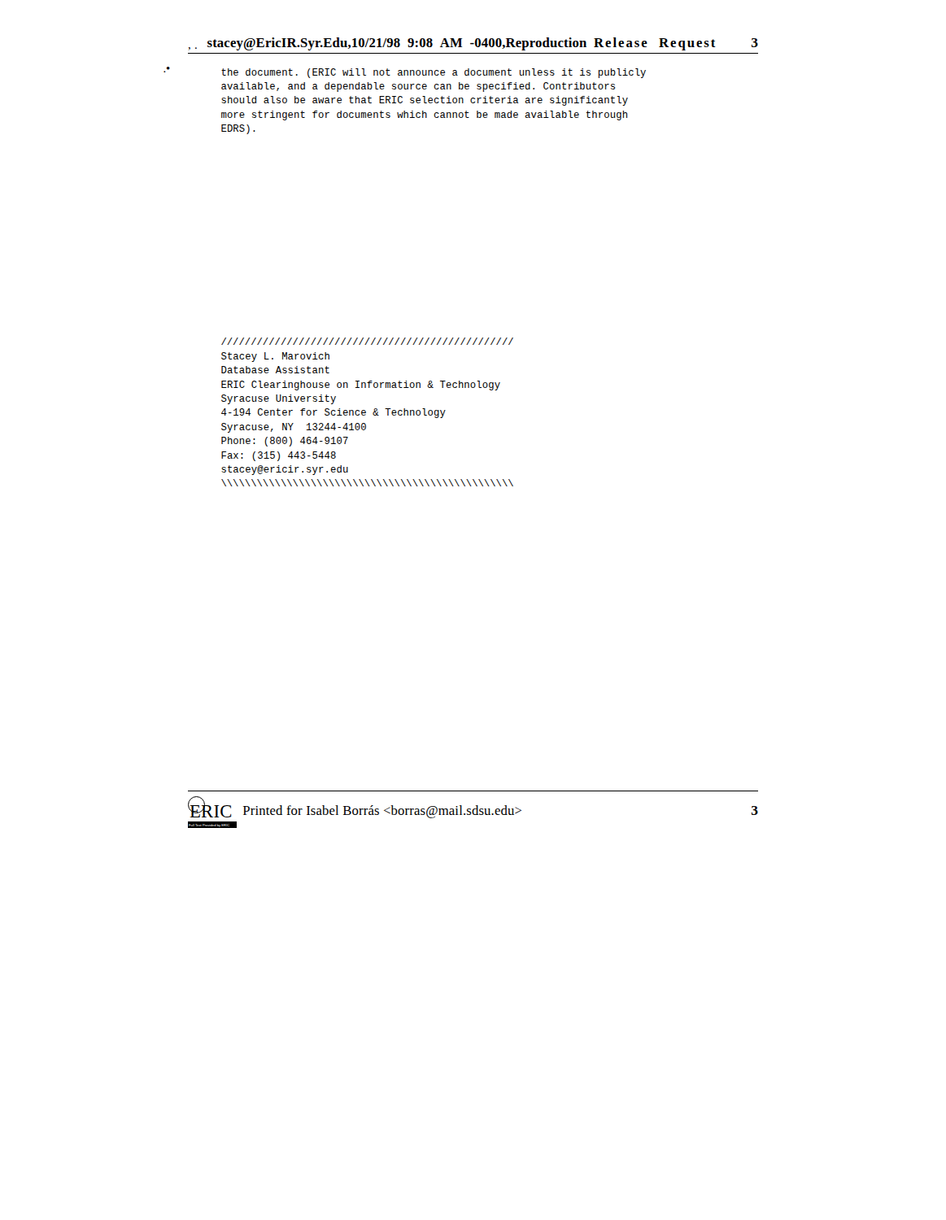, . stacey@EricIR.Syr.Edu,10/21/98 9:08 AM -0400,Reproduction Release Request
3
.•
the document. (ERIC will not announce a document unless it is publicly
available, and a dependable source can be specified. Contributors
should also be aware that ERIC selection criteria are significantly
more stringent for documents which cannot be made available through
EDRS).
/////////////////////////////////////////////////
Stacey L. Marovich
Database Assistant
ERIC Clearinghouse on Information & Technology
Syracuse University
4-194 Center for Science & Technology
Syracuse, NY 13244-4100
Phone: (800) 464-9107
Fax: (315) 443-5448
stacey@ericir.syr.edu
\\\\\\\\\\\\\\\\\\\\\\\\\\\\\\\\\\\\\\\\\\\\\\\\\
ERIC
Full Text Provided by ERIC
Printed for Isabel Borrás <borras@mail.sdsu.edu>
3